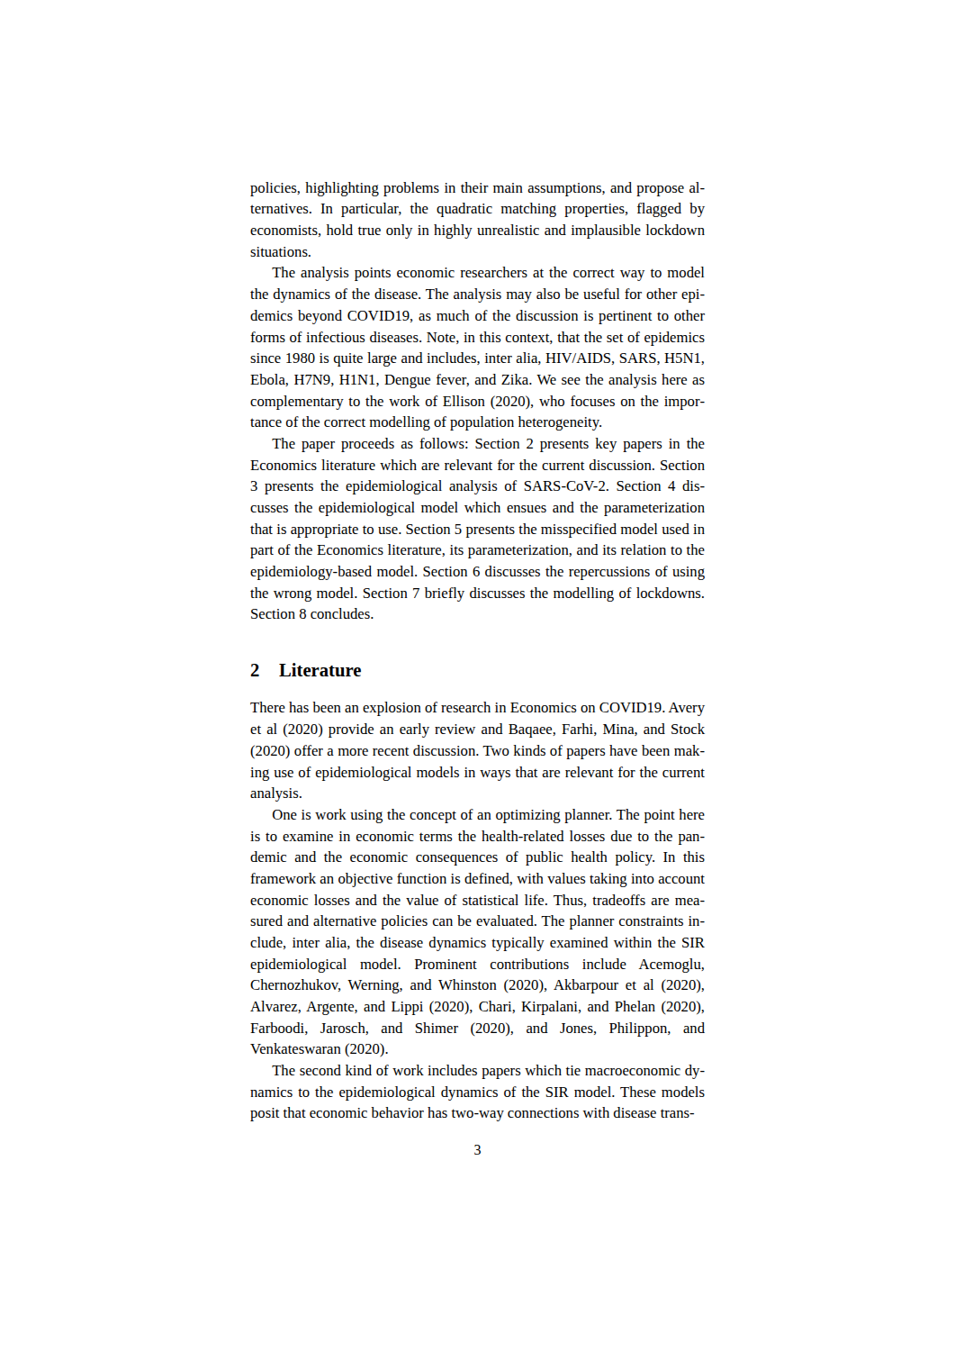policies, highlighting problems in their main assumptions, and propose alternatives. In particular, the quadratic matching properties, flagged by economists, hold true only in highly unrealistic and implausible lockdown situations.
The analysis points economic researchers at the correct way to model the dynamics of the disease. The analysis may also be useful for other epidemics beyond COVID19, as much of the discussion is pertinent to other forms of infectious diseases. Note, in this context, that the set of epidemics since 1980 is quite large and includes, inter alia, HIV/AIDS, SARS, H5N1, Ebola, H7N9, H1N1, Dengue fever, and Zika. We see the analysis here as complementary to the work of Ellison (2020), who focuses on the importance of the correct modelling of population heterogeneity.
The paper proceeds as follows: Section 2 presents key papers in the Economics literature which are relevant for the current discussion. Section 3 presents the epidemiological analysis of SARS-CoV-2. Section 4 discusses the epidemiological model which ensues and the parameterization that is appropriate to use. Section 5 presents the misspecified model used in part of the Economics literature, its parameterization, and its relation to the epidemiology-based model. Section 6 discusses the repercussions of using the wrong model. Section 7 briefly discusses the modelling of lockdowns. Section 8 concludes.
2 Literature
There has been an explosion of research in Economics on COVID19. Avery et al (2020) provide an early review and Baqaee, Farhi, Mina, and Stock (2020) offer a more recent discussion. Two kinds of papers have been making use of epidemiological models in ways that are relevant for the current analysis.
One is work using the concept of an optimizing planner. The point here is to examine in economic terms the health-related losses due to the pandemic and the economic consequences of public health policy. In this framework an objective function is defined, with values taking into account economic losses and the value of statistical life. Thus, tradeoffs are measured and alternative policies can be evaluated. The planner constraints include, inter alia, the disease dynamics typically examined within the SIR epidemiological model. Prominent contributions include Acemoglu, Chernozhukov, Werning, and Whinston (2020), Akbarpour et al (2020), Alvarez, Argente, and Lippi (2020), Chari, Kirpalani, and Phelan (2020), Farboodi, Jarosch, and Shimer (2020), and Jones, Philippon, and Venkateswaran (2020).
The second kind of work includes papers which tie macroeconomic dynamics to the epidemiological dynamics of the SIR model. These models posit that economic behavior has two-way connections with disease trans-
3